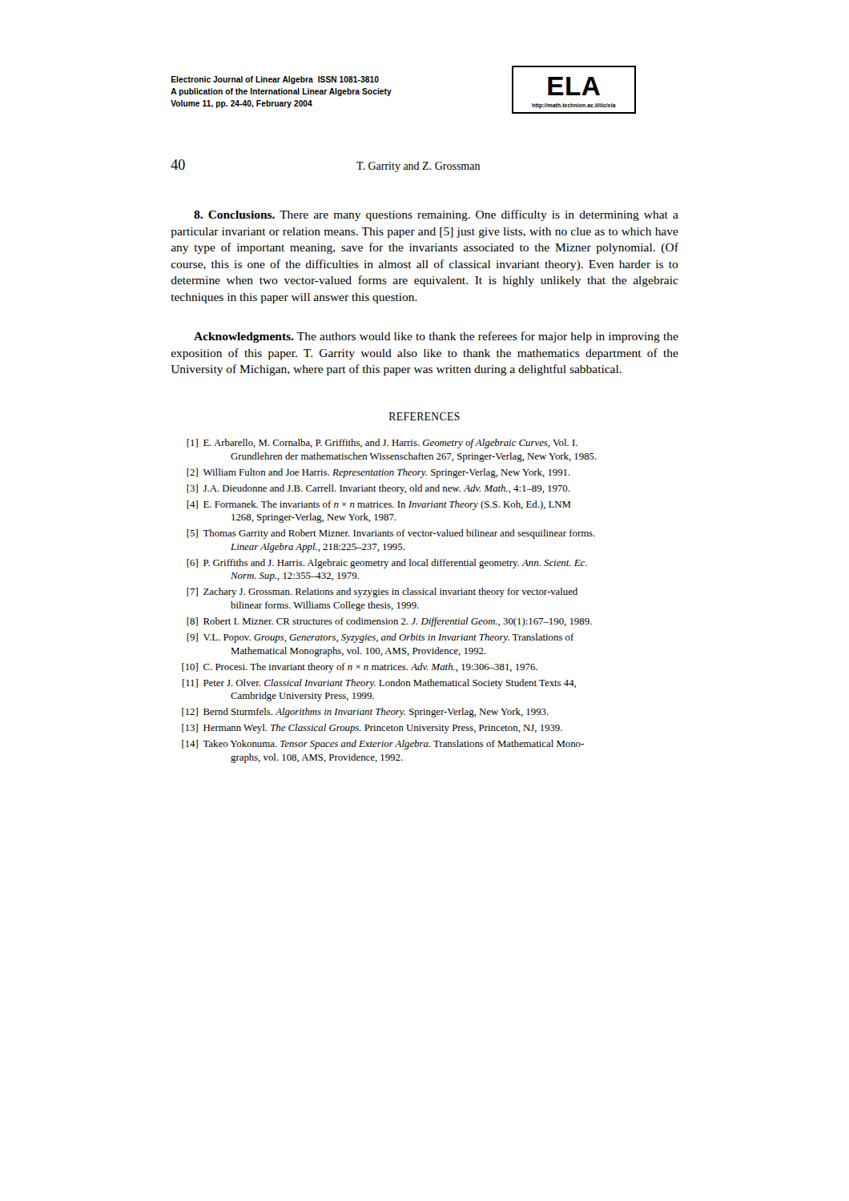Electronic Journal of Linear Algebra ISSN 1081-3810
A publication of the International Linear Algebra Society
Volume 11, pp. 24-40, February 2004
ELA
http://math.technion.ac.il/iic/ela
40
T. Garrity and Z. Grossman
8. Conclusions. There are many questions remaining. One difficulty is in determining what a particular invariant or relation means. This paper and [5] just give lists, with no clue as to which have any type of important meaning, save for the invariants associated to the Mizner polynomial. (Of course, this is one of the difficulties in almost all of classical invariant theory). Even harder is to determine when two vector-valued forms are equivalent. It is highly unlikely that the algebraic techniques in this paper will answer this question.
Acknowledgments. The authors would like to thank the referees for major help in improving the exposition of this paper. T. Garrity would also like to thank the mathematics department of the University of Michigan, where part of this paper was written during a delightful sabbatical.
REFERENCES
[1] E. Arbarello, M. Cornalba, P. Griffiths, and J. Harris. Geometry of Algebraic Curves, Vol. I.Grundlehren der mathematischen Wissenschaften 267, Springer-Verlag, New York, 1985.
[2] William Fulton and Joe Harris. Representation Theory. Springer-Verlag, New York, 1991.
[3] J.A. Dieudonne and J.B. Carrell. Invariant theory, old and new. Adv. Math., 4:1–89, 1970.
[4] E. Formanek. The invariants of n × n matrices. In Invariant Theory (S.S. Koh, Ed.), LNM1268, Springer-Verlag, New York, 1987.
[5] Thomas Garrity and Robert Mizner. Invariants of vector-valued bilinear and sesquilinear forms.Linear Algebra Appl., 218:225–237, 1995.
[6] P. Griffiths and J. Harris. Algebraic geometry and local differential geometry. Ann. Scient. Ec. Norm. Sup., 12:355–432, 1979.
[7] Zachary J. Grossman. Relations and syzygies in classical invariant theory for vector-valuedbilinear forms. Williams College thesis, 1999.
[8] Robert I. Mizner. CR structures of codimension 2. J. Differential Geom., 30(1):167–190, 1989.
[9] V.L. Popov. Groups, Generators, Syzygies, and Orbits in Invariant Theory. Translations ofMathematical Monographs, vol. 100, AMS, Providence, 1992.
[10] C. Procesi. The invariant theory of n × n matrices. Adv. Math., 19:306–381, 1976.
[11] Peter J. Olver. Classical Invariant Theory. London Mathematical Society Student Texts 44,Cambridge University Press, 1999.
[12] Bernd Sturmfels. Algorithms in Invariant Theory. Springer-Verlag, New York, 1993.
[13] Hermann Weyl. The Classical Groups. Princeton University Press, Princeton, NJ, 1939.
[14] Takeo Yokonuma. Tensor Spaces and Exterior Algebra. Translations of Mathematical Mono-graphs, vol. 108, AMS, Providence, 1992.